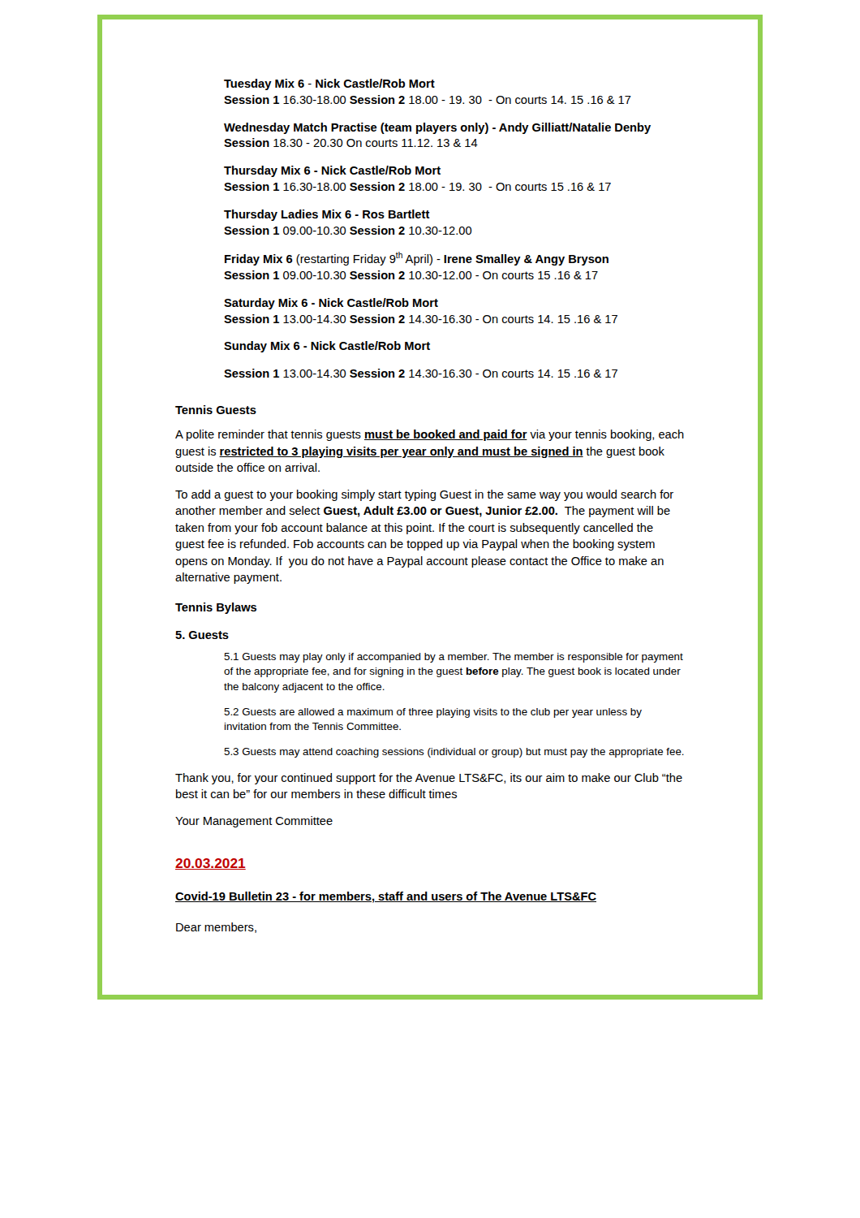Tuesday Mix 6 - Nick Castle/Rob Mort
Session 1 16.30-18.00 Session 2 18.00 - 19. 30 - On courts 14. 15 .16 & 17
Wednesday Match Practise (team players only) - Andy Gilliatt/Natalie Denby
Session 18.30 - 20.30 On courts 11.12. 13 & 14
Thursday Mix 6 - Nick Castle/Rob Mort
Session 1 16.30-18.00 Session 2 18.00 - 19. 30 - On courts 15 .16 & 17
Thursday Ladies Mix 6 - Ros Bartlett
Session 1 09.00-10.30 Session 2 10.30-12.00
Friday Mix 6 (restarting Friday 9th April) - Irene Smalley & Angy Bryson
Session 1 09.00-10.30 Session 2 10.30-12.00 - On courts 15 .16 & 17
Saturday Mix 6 - Nick Castle/Rob Mort
Session 1 13.00-14.30 Session 2 14.30-16.30 - On courts 14. 15 .16 & 17
Sunday Mix 6 - Nick Castle/Rob Mort
Session 1 13.00-14.30 Session 2 14.30-16.30 - On courts 14. 15 .16 & 17
Tennis Guests
A polite reminder that tennis guests must be booked and paid for via your tennis booking, each guest is restricted to 3 playing visits per year only and must be signed in the guest book outside the office on arrival.
To add a guest to your booking simply start typing Guest in the same way you would search for another member and select Guest, Adult £3.00 or Guest, Junior £2.00. The payment will be taken from your fob account balance at this point. If the court is subsequently cancelled the guest fee is refunded. Fob accounts can be topped up via Paypal when the booking system opens on Monday. If you do not have a Paypal account please contact the Office to make an alternative payment.
Tennis Bylaws
5. Guests
5.1 Guests may play only if accompanied by a member. The member is responsible for payment of the appropriate fee, and for signing in the guest before play. The guest book is located under the balcony adjacent to the office.
5.2 Guests are allowed a maximum of three playing visits to the club per year unless by invitation from the Tennis Committee.
5.3 Guests may attend coaching sessions (individual or group) but must pay the appropriate fee.
Thank you, for your continued support for the Avenue LTS&FC, its our aim to make our Club “the best it can be” for our members in these difficult times
Your Management Committee
20.03.2021
Covid-19 Bulletin 23 - for members, staff and users of The Avenue LTS&FC
Dear members,